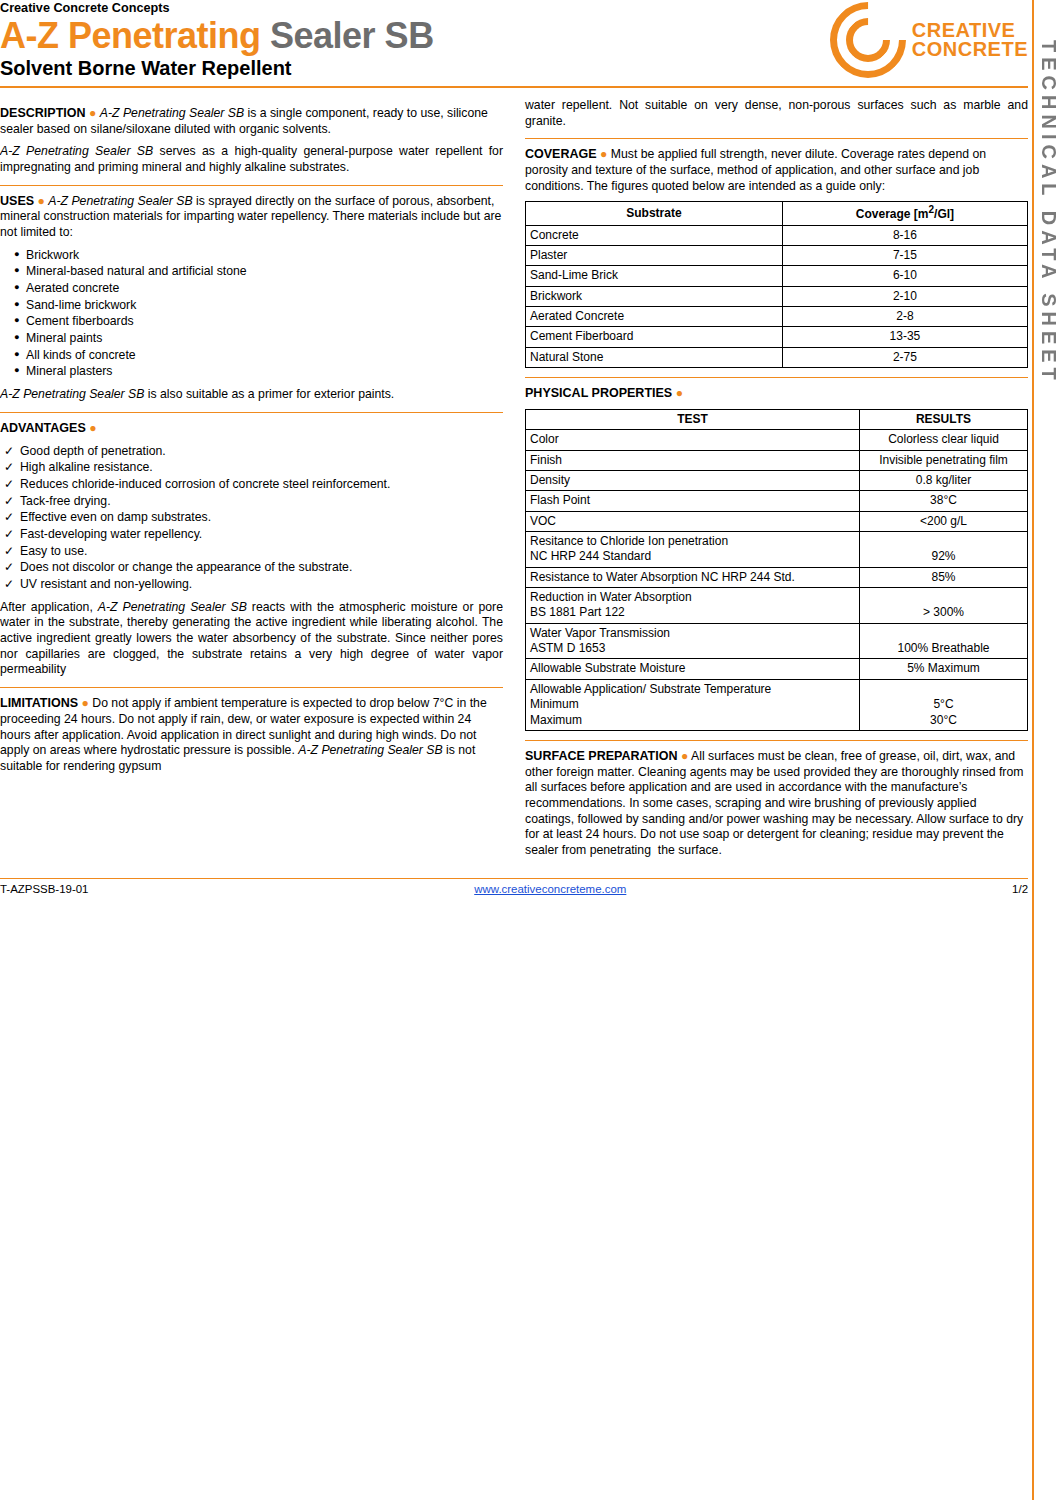TECHNICAL DATA SHEET
Creative Concrete Concepts
A-Z Penetrating Sealer SB
Solvent Borne Water Repellent
CREATIVE CONCRETE
DESCRIPTION
● A-Z Penetrating Sealer SB is a single component, ready to use, silicone sealer based on silane/siloxane diluted with organic solvents.
A-Z Penetrating Sealer SB serves as a high-quality general-purpose water repellent for impregnating and priming mineral and highly alkaline substrates.
USES
● A-Z Penetrating Sealer SB is sprayed directly on the surface of porous, absorbent, mineral construction materials for imparting water repellency. There materials include but are not limited to:
Brickwork
Mineral-based natural and artificial stone
Aerated concrete
Sand-lime brickwork
Cement fiberboards
Mineral paints
All kinds of concrete
Mineral plasters
A-Z Penetrating Sealer SB is also suitable as a primer for exterior paints.
ADVANTAGES
●
Good depth of penetration.
High alkaline resistance.
Reduces chloride-induced corrosion of concrete steel reinforcement.
Tack-free drying.
Effective even on damp substrates.
Fast-developing water repellency.
Easy to use.
Does not discolor or change the appearance of the substrate.
UV resistant and non-yellowing.
After application, A-Z Penetrating Sealer SB reacts with the atmospheric moisture or pore water in the substrate, thereby generating the active ingredient while liberating alcohol. The active ingredient greatly lowers the water absorbency of the substrate. Since neither pores nor capillaries are clogged, the substrate retains a very high degree of water vapor permeability
LIMITATIONS
● Do not apply if ambient temperature is expected to drop below 7°C in the proceeding 24 hours. Do not apply if rain, dew, or water exposure is expected within 24 hours after application. Avoid application in direct sunlight and during high winds. Do not apply on areas where hydrostatic pressure is possible. A-Z Penetrating Sealer SB is not suitable for rendering gypsum
water repellent. Not suitable on very dense, non-porous surfaces such as marble and granite.
COVERAGE
● Must be applied full strength, never dilute. Coverage rates depend on porosity and texture of the surface, method of application, and other surface and job conditions. The figures quoted below are intended as a guide only:
| Substrate | Coverage [m 2 /Gl] |
| --- | --- |
| Concrete | 8-16 |
| Plaster | 7-15 |
| Sand-Lime Brick | 6-10 |
| Brickwork | 2-10 |
| Aerated Concrete | 2-8 |
| Cement Fiberboard | 13-35 |
| Natural Stone | 2-75 |
PHYSICAL PROPERTIES
●
| TEST | RESULTS |
| --- | --- |
| Color | Colorless clear liquid |
| Finish | Invisible penetrating film |
| Density | 0.8 kg/liter |
| Flash Point | 38°C |
| VOC | <200 g/L |
| Resitance to Chloride Ion penetration NC HRP 244 Standard | 92% |
| Resistance to Water Absorption NC HRP 244 Std. | 85% |
| Reduction in Water Absorption BS 1881 Part 122 | > 300% |
| Water Vapor Transmission ASTM D 1653 | 100% Breathable |
| Allowable Substrate Moisture | 5% Maximum |
| Allowable Application/ Substrate Temperature Minimum Maximum | 5°C 30°C |
SURFACE PREPARATION
● All surfaces must be clean, free of grease, oil, dirt, wax, and other foreign matter. Cleaning agents may be used provided they are thoroughly rinsed from all surfaces before application and are used in accordance with the manufacture’s recommendations. In some cases, scraping and wire brushing of previously applied coatings, followed by sanding and/or power washing may be necessary. Allow surface to dry for at least 24 hours. Do not use soap or detergent for cleaning; residue may prevent the sealer from penetrating the surface.
T-AZPSSB-19-01 www.creativeconcreteme.com 1/2